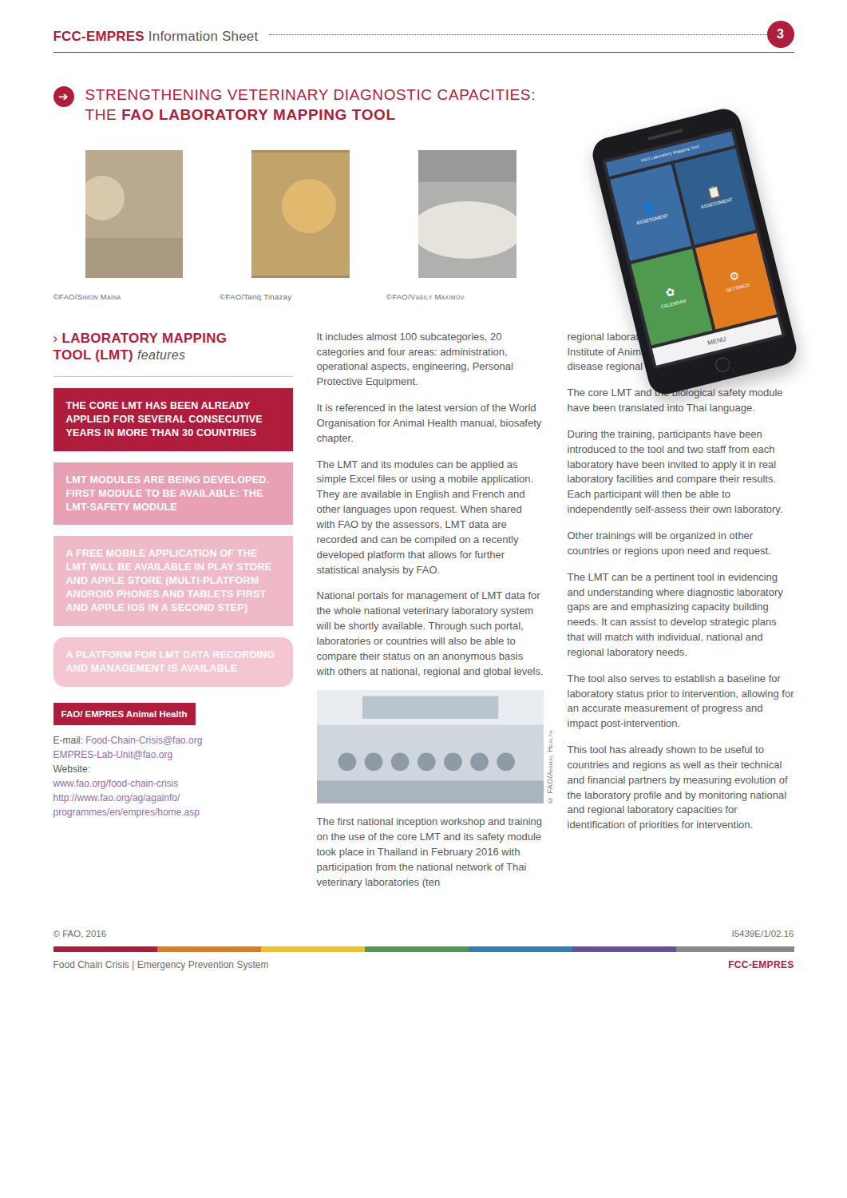3
FCC-EMPRES Information Sheet
➔
Strengthening veterinary diagnostic capacities:
The FAO Laboratory Mapping Tool
©FAO/Simon Maina ©FAO/Tariq Tinazay ©FAO/Vasily Maximov
FAO Laboratory Mapping Tool
👤ASSESSMENT
📋ASSESSMENT
✿CALENDAR
⚙SETTINGS
MENU
› LABORATORY MAPPING
TOOL (LMT) features
The core LMT has been already applied for several consecutive years in more than 30 countries
LMT modules are being developed. First module to be available: the LMT-safety module
A free mobile application of the LMT will be available in Play Store and Apple Store (multi-platform Android phones and tablets first and Apple iOS in a second step)
A platform for LMT data recording and management is available
FAO/ EMPRES Animal Health
E-mail: Food-Chain-Crisis@fao.org
EMPRES-Lab-Unit@fao.org
Website:
www.fao.org/food-chain-crisis
http://www.fao.org/ag/againfo/
programmes/en/empres/home.asp
It includes almost 100 subcategories, 20 categories and four areas: administration, operational aspects, engineering, Personal Protective Equipment.
It is referenced in the latest version of the World Organisation for Animal Health manual, biosafety chapter.
The LMT and its modules can be applied as simple Excel files or using a mobile application. They are available in English and French and other languages upon request. When shared with FAO by the assessors, LMT data are recorded and can be compiled on a recently developed platform that allows for further statistical analysis by FAO.
National portals for management of LMT data for the whole national veterinary laboratory system will be shortly available. Through such portal, laboratories or countries will also be able to compare their status on an anonymous basis with others at national, regional and global levels.
© FAO/Animal Health
The first national inception workshop and training on the use of the core LMT and its safety module took place in Thailand in February 2016 with participation from the national network of Thai veterinary laboratories (ten
regional laboratories as well as the National Institute of Animal Health and the foot-and-mouth disease regional reference laboratory).
The core LMT and the biological safety module have been translated into Thai language.
During the training, participants have been introduced to the tool and two staff from each laboratory have been invited to apply it in real laboratory facilities and compare their results. Each participant will then be able to independently self-assess their own laboratory.
Other trainings will be organized in other countries or regions upon need and request.
The LMT can be a pertinent tool in evidencing and understanding where diagnostic laboratory gaps are and emphasizing capacity building needs. It can assist to develop strategic plans that will match with individual, national and regional laboratory needs.
The tool also serves to establish a baseline for laboratory status prior to intervention, allowing for an accurate measurement of progress and impact post-intervention.
This tool has already shown to be useful to countries and regions as well as their technical and financial partners by measuring evolution of the laboratory profile and by monitoring national and regional laboratory capacities for identification of priorities for intervention.
© FAO, 2016 I5439E/1/02.16
Food Chain Crisis | Emergency Prevention System FCC-EMPRES